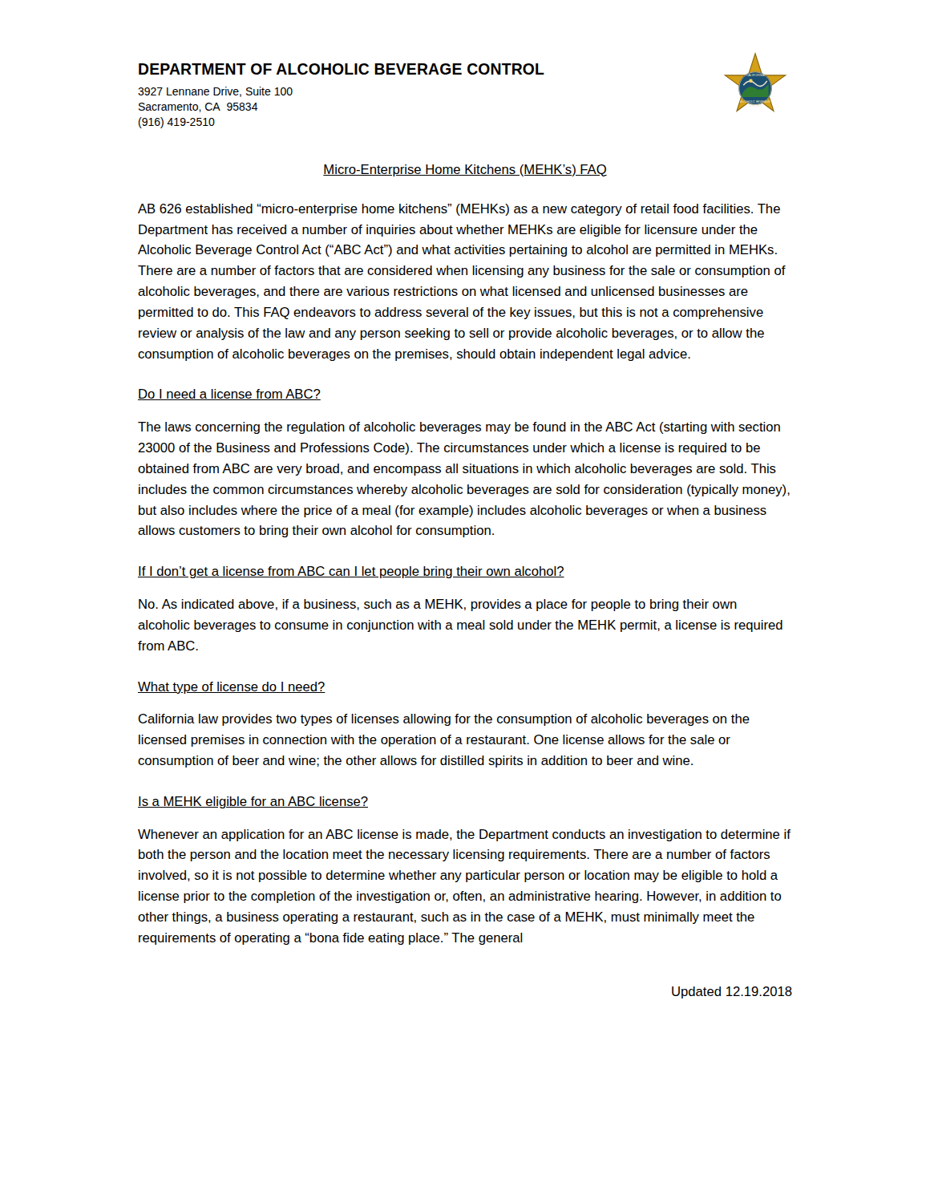DEPARTMENT OF ALCOHOLIC BEVERAGE CONTROL
3927 Lennane Drive, Suite 100
Sacramento, CA 95834
(916) 419-2510
CALIFORNIA ALCOHOLIC BEVERAGE CONTROL
Micro-Enterprise Home Kitchens (MEHK’s) FAQ
AB 626 established “micro-enterprise home kitchens” (MEHKs) as a new category of retail food facilities. The Department has received a number of inquiries about whether MEHKs are eligible for licensure under the Alcoholic Beverage Control Act (“ABC Act”) and what activities pertaining to alcohol are permitted in MEHKs. There are a number of factors that are considered when licensing any business for the sale or consumption of alcoholic beverages, and there are various restrictions on what licensed and unlicensed businesses are permitted to do. This FAQ endeavors to address several of the key issues, but this is not a comprehensive review or analysis of the law and any person seeking to sell or provide alcoholic beverages, or to allow the consumption of alcoholic beverages on the premises, should obtain independent legal advice.
Do I need a license from ABC?
The laws concerning the regulation of alcoholic beverages may be found in the ABC Act (starting with section 23000 of the Business and Professions Code). The circumstances under which a license is required to be obtained from ABC are very broad, and encompass all situations in which alcoholic beverages are sold. This includes the common circumstances whereby alcoholic beverages are sold for consideration (typically money), but also includes where the price of a meal (for example) includes alcoholic beverages or when a business allows customers to bring their own alcohol for consumption.
If I don’t get a license from ABC can I let people bring their own alcohol?
No. As indicated above, if a business, such as a MEHK, provides a place for people to bring their own alcoholic beverages to consume in conjunction with a meal sold under the MEHK permit, a license is required from ABC.
What type of license do I need?
California law provides two types of licenses allowing for the consumption of alcoholic beverages on the licensed premises in connection with the operation of a restaurant. One license allows for the sale or consumption of beer and wine; the other allows for distilled spirits in addition to beer and wine.
Is a MEHK eligible for an ABC license?
Whenever an application for an ABC license is made, the Department conducts an investigation to determine if both the person and the location meet the necessary licensing requirements. There are a number of factors involved, so it is not possible to determine whether any particular person or location may be eligible to hold a license prior to the completion of the investigation or, often, an administrative hearing. However, in addition to other things, a business operating a restaurant, such as in the case of a MEHK, must minimally meet the requirements of operating a “bona fide eating place.” The general
Updated 12.19.2018